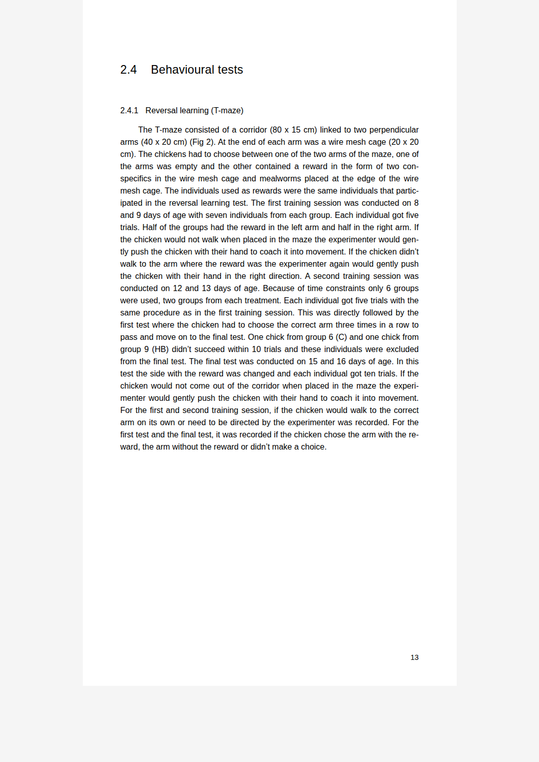2.4 Behavioural tests
2.4.1 Reversal learning (T-maze)
The T-maze consisted of a corridor (80 x 15 cm) linked to two perpendicular arms (40 x 20 cm) (Fig 2). At the end of each arm was a wire mesh cage (20 x 20 cm). The chickens had to choose between one of the two arms of the maze, one of the arms was empty and the other contained a reward in the form of two conspecifics in the wire mesh cage and mealworms placed at the edge of the wire mesh cage. The individuals used as rewards were the same individuals that participated in the reversal learning test. The first training session was conducted on 8 and 9 days of age with seven individuals from each group. Each individual got five trials. Half of the groups had the reward in the left arm and half in the right arm. If the chicken would not walk when placed in the maze the experimenter would gently push the chicken with their hand to coach it into movement. If the chicken didn’t walk to the arm where the reward was the experimenter again would gently push the chicken with their hand in the right direction. A second training session was conducted on 12 and 13 days of age. Because of time constraints only 6 groups were used, two groups from each treatment. Each individual got five trials with the same procedure as in the first training session. This was directly followed by the first test where the chicken had to choose the correct arm three times in a row to pass and move on to the final test. One chick from group 6 (C) and one chick from group 9 (HB) didn’t succeed within 10 trials and these individuals were excluded from the final test. The final test was conducted on 15 and 16 days of age. In this test the side with the reward was changed and each individual got ten trials. If the chicken would not come out of the corridor when placed in the maze the experimenter would gently push the chicken with their hand to coach it into movement. For the first and second training session, if the chicken would walk to the correct arm on its own or need to be directed by the experimenter was recorded. For the first test and the final test, it was recorded if the chicken chose the arm with the reward, the arm without the reward or didn’t make a choice.
13